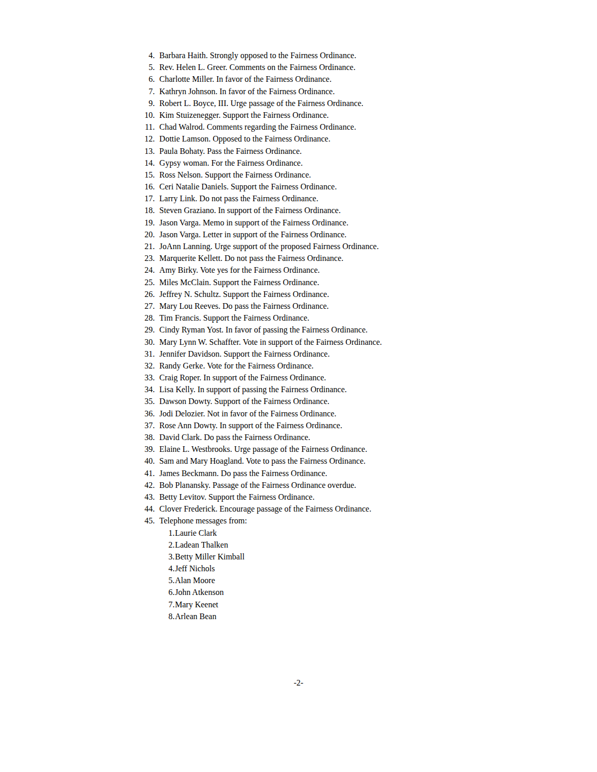4. Barbara Haith. Strongly opposed to the Fairness Ordinance.
5. Rev. Helen L. Greer. Comments on the Fairness Ordinance.
6. Charlotte Miller. In favor of the Fairness Ordinance.
7. Kathryn Johnson. In favor of the Fairness Ordinance.
9. Robert L. Boyce, III. Urge passage of the Fairness Ordinance.
10. Kim Stuizenegger. Support the Fairness Ordinance.
11. Chad Walrod. Comments regarding the Fairness Ordinance.
12. Dottie Lamson. Opposed to the Fairness Ordinance.
13. Paula Bohaty. Pass the Fairness Ordinance.
14. Gypsy woman. For the Fairness Ordinance.
15. Ross Nelson. Support the Fairness Ordinance.
16. Ceri Natalie Daniels. Support the Fairness Ordinance.
17. Larry Link. Do not pass the Fairness Ordinance.
18. Steven Graziano. In support of the Fairness Ordinance.
19. Jason Varga. Memo in support of the Fairness Ordinance.
20. Jason Varga. Letter in support of the Fairness Ordinance.
21. JoAnn Lanning. Urge support of the proposed Fairness Ordinance.
23. Marquerite Kellett. Do not pass the Fairness Ordinance.
24. Amy Birky. Vote yes for the Fairness Ordinance.
25. Miles McClain. Support the Fairness Ordinance.
26. Jeffrey N. Schultz. Support the Fairness Ordinance.
27. Mary Lou Reeves. Do pass the Fairness Ordinance.
28. Tim Francis. Support the Fairness Ordinance.
29. Cindy Ryman Yost. In favor of passing the Fairness Ordinance.
30. Mary Lynn W. Schaffter. Vote in support of the Fairness Ordinance.
31. Jennifer Davidson. Support the Fairness Ordinance.
32. Randy Gerke. Vote for the Fairness Ordinance.
33. Craig Roper. In support of the Fairness Ordinance.
34. Lisa Kelly. In support of passing the Fairness Ordinance.
35. Dawson Dowty. Support of the Fairness Ordinance.
36. Jodi Delozier. Not in favor of the Fairness Ordinance.
37. Rose Ann Dowty. In support of the Fairness Ordinance.
38. David Clark. Do pass the Fairness Ordinance.
39. Elaine L. Westbrooks. Urge passage of the Fairness Ordinance.
40. Sam and Mary Hoagland. Vote to pass the Fairness Ordinance.
41. James Beckmann. Do pass the Fairness Ordinance.
42. Bob Planansky. Passage of the Fairness Ordinance overdue.
43. Betty Levitov. Support the Fairness Ordinance.
44. Clover Frederick. Encourage passage of the Fairness Ordinance.
45. Telephone messages from:
1. Laurie Clark
2. Ladean Thalken
3. Betty Miller Kimball
4. Jeff Nichols
5. Alan Moore
6. John Atkenson
7. Mary Keenet
8. Arlean Bean
-2-